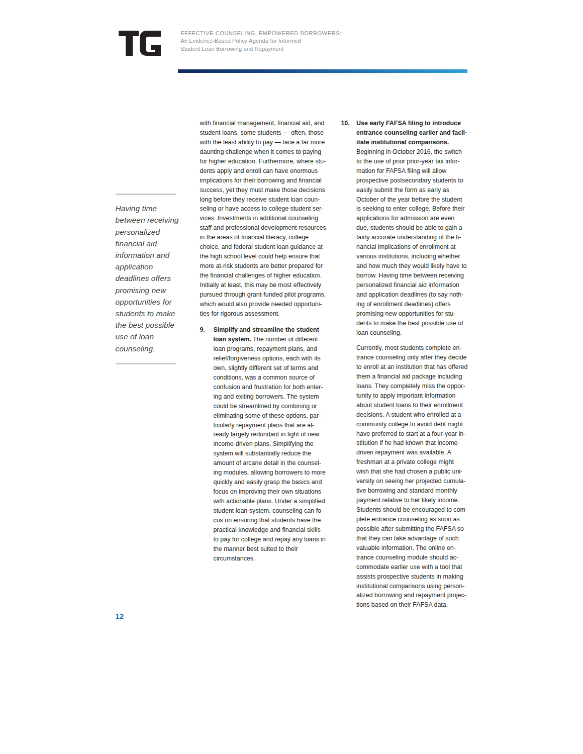EFFECTIVE COUNSELING, EMPOWERED BORROWERS:
An Evidence-Based Policy Agenda for Informed
Student Loan Borrowing and Repayment
Having time between receiving personalized financial aid information and application deadlines offers promising new opportunities for students to make the best possible use of loan counseling.
with financial management, financial aid, and student loans, some students — often, those with the least ability to pay — face a far more daunting challenge when it comes to paying for higher education. Furthermore, where students apply and enroll can have enormous implications for their borrowing and financial success, yet they must make those decisions long before they receive student loan counseling or have access to college student services. Investments in additional counseling staff and professional development resources in the areas of financial literacy, college choice, and federal student loan guidance at the high school level could help ensure that more at-risk students are better prepared for the financial challenges of higher education. Initially at least, this may be most effectively pursued through grant-funded pilot programs, which would also provide needed opportunities for rigorous assessment.
9.
Simplify and streamline the student loan system. The number of different loan programs, repayment plans, and relief/forgiveness options, each with its own, slightly different set of terms and conditions, was a common source of confusion and frustration for both entering and exiting borrowers. The system could be streamlined by combining or eliminating some of these options, particularly repayment plans that are already largely redundant in light of new income-driven plans. Simplifying the system will substantially reduce the amount of arcane detail in the counseling modules, allowing borrowers to more quickly and easily grasp the basics and focus on improving their own situations with actionable plans. Under a simplified student loan system, counseling can focus on ensuring that students have the practical knowledge and financial skills to pay for college and repay any loans in the manner best suited to their circumstances.
10.
Use early FAFSA filing to introduce entrance counseling earlier and facilitate institutional comparisons. Beginning in October 2016, the switch to the use of prior prior-year tax information for FAFSA filing will allow prospective postsecondary students to easily submit the form as early as October of the year before the student is seeking to enter college. Before their applications for admission are even due, students should be able to gain a fairly accurate understanding of the financial implications of enrollment at various institutions, including whether and how much they would likely have to borrow. Having time between receiving personalized financial aid information and application deadlines (to say nothing of enrollment deadlines) offers promising new opportunities for students to make the best possible use of loan counseling.
Currently, most students complete entrance counseling only after they decide to enroll at an institution that has offered them a financial aid package including loans. They completely miss the opportunity to apply important information about student loans to their enrollment decisions. A student who enrolled at a community college to avoid debt might have preferred to start at a four-year institution if he had known that income-driven repayment was available. A freshman at a private college might wish that she had chosen a public university on seeing her projected cumulative borrowing and standard monthly payment relative to her likely income. Students should be encouraged to complete entrance counseling as soon as possible after submitting the FAFSA so that they can take advantage of such valuable information. The online entrance counseling module should accommodate earlier use with a tool that assists prospective students in making institutional comparisons using personalized borrowing and repayment projections based on their FAFSA data.
12